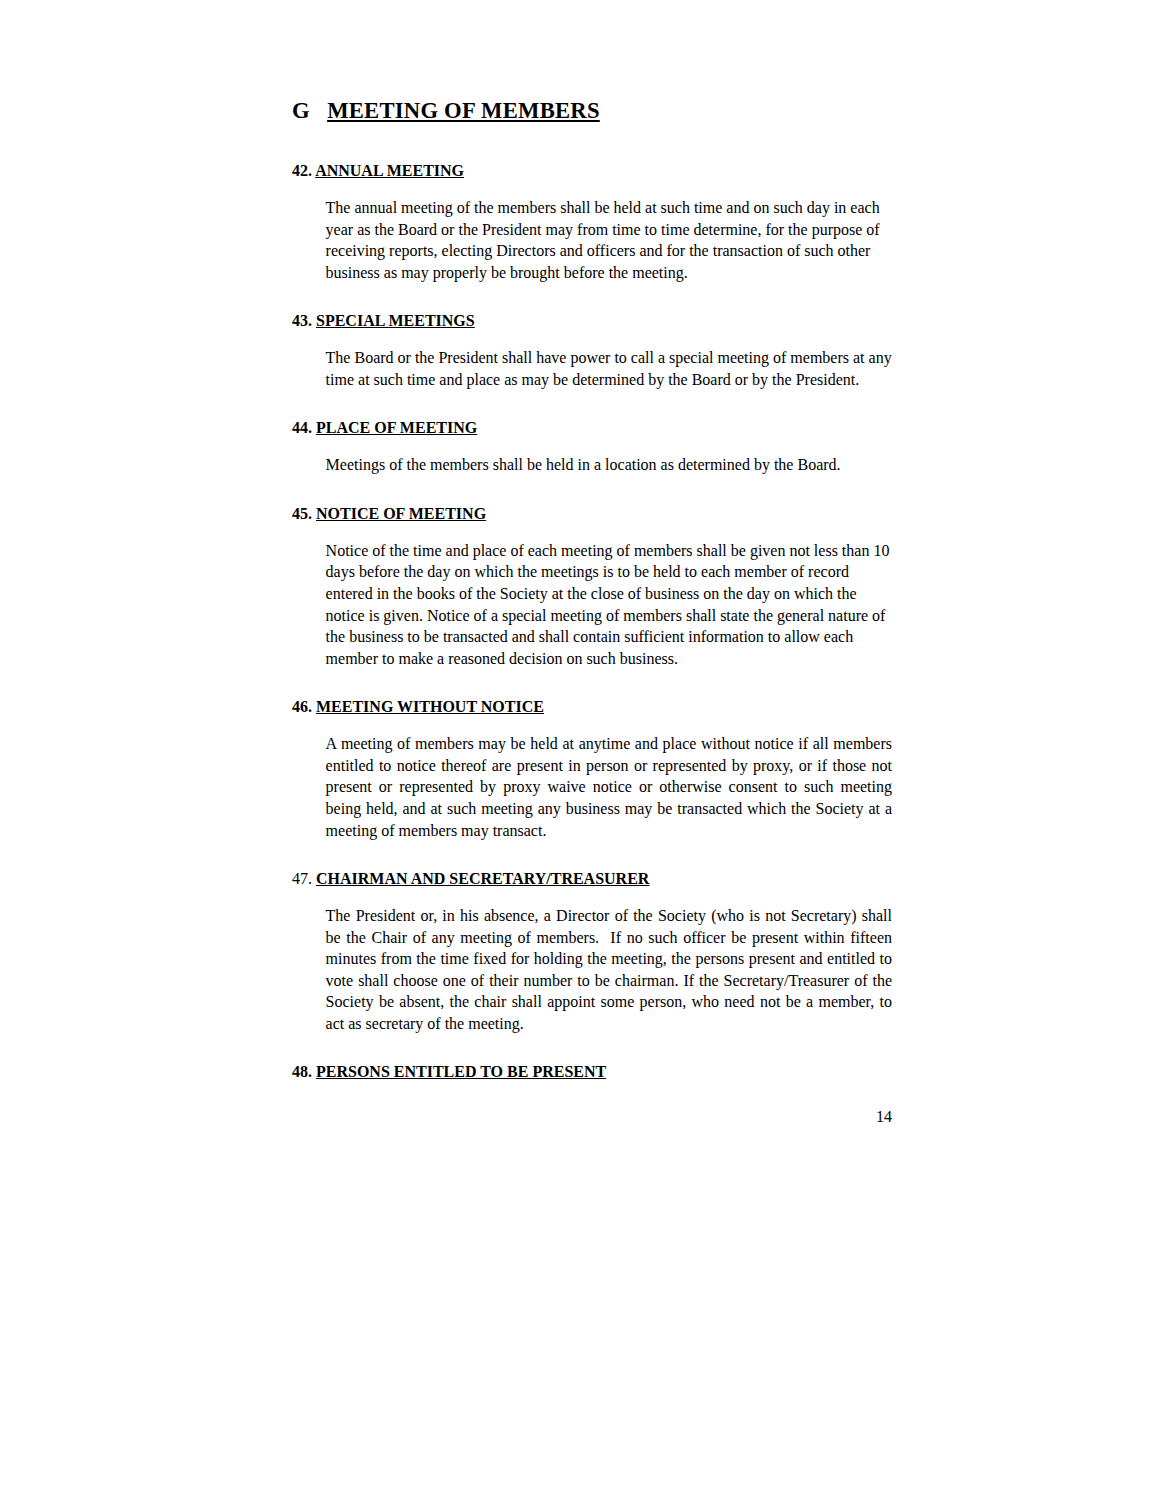GMEETING OF MEMBERS
42. ANNUAL MEETING
The annual meeting of the members shall be held at such time and on such day in each year as the Board or the President may from time to time determine, for the purpose of receiving reports, electing Directors and officers and for the transaction of such other business as may properly be brought before the meeting.
43. SPECIAL MEETINGS
The Board or the President shall have power to call a special meeting of members at any time at such time and place as may be determined by the Board or by the President.
44. PLACE OF MEETING
Meetings of the members shall be held in a location as determined by the Board.
45. NOTICE OF MEETING
Notice of the time and place of each meeting of members shall be given not less than 10 days before the day on which the meetings is to be held to each member of record entered in the books of the Society at the close of business on the day on which the notice is given. Notice of a special meeting of members shall state the general nature of the business to be transacted and shall contain sufficient information to allow each member to make a reasoned decision on such business.
46. MEETING WITHOUT NOTICE
A meeting of members may be held at anytime and place without notice if all members entitled to notice thereof are present in person or represented by proxy, or if those not present or represented by proxy waive notice or otherwise consent to such meeting being held, and at such meeting any business may be transacted which the Society at a meeting of members may transact.
47. CHAIRMAN AND SECRETARY/TREASURER
The President or, in his absence, a Director of the Society (who is not Secretary) shall be the Chair of any meeting of members. If no such officer be present within fifteen minutes from the time fixed for holding the meeting, the persons present and entitled to vote shall choose one of their number to be chairman. If the Secretary/Treasurer of the Society be absent, the chair shall appoint some person, who need not be a member, to act as secretary of the meeting.
48. PERSONS ENTITLED TO BE PRESENT
14